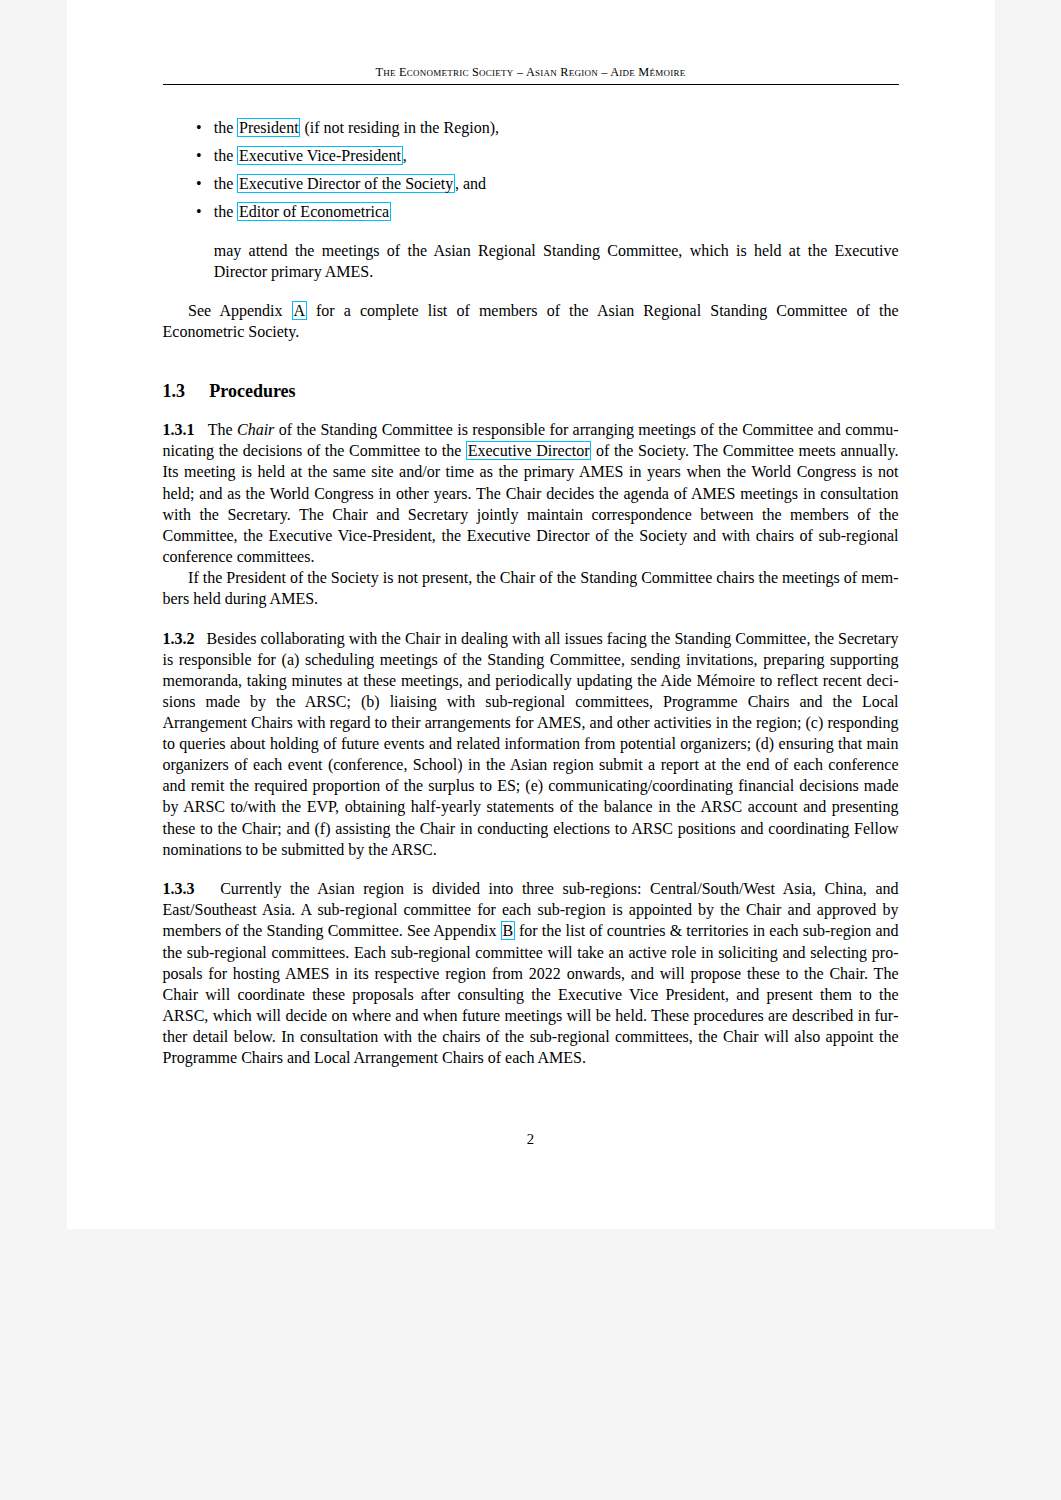The Econometric Society – Asian Region – Aide Mémoire
the President (if not residing in the Region),
the Executive Vice-President,
the Executive Director of the Society, and
the Editor of Econometrica
may attend the meetings of the Asian Regional Standing Committee, which is held at the Executive Director primary AMES.
See Appendix A for a complete list of members of the Asian Regional Standing Committee of the Econometric Society.
1.3 Procedures
1.3.1 The Chair of the Standing Committee is responsible for arranging meetings of the Committee and communicating the decisions of the Committee to the Executive Director of the Society. The Committee meets annually. Its meeting is held at the same site and/or time as the primary AMES in years when the World Congress is not held; and as the World Congress in other years. The Chair decides the agenda of AMES meetings in consultation with the Secretary. The Chair and Secretary jointly maintain correspondence between the members of the Committee, the Executive Vice-President, the Executive Director of the Society and with chairs of sub-regional conference committees.
If the President of the Society is not present, the Chair of the Standing Committee chairs the meetings of members held during AMES.
1.3.2 Besides collaborating with the Chair in dealing with all issues facing the Standing Committee, the Secretary is responsible for (a) scheduling meetings of the Standing Committee, sending invitations, preparing supporting memoranda, taking minutes at these meetings, and periodically updating the Aide Mémoire to reflect recent decisions made by the ARSC; (b) liaising with sub-regional committees, Programme Chairs and the Local Arrangement Chairs with regard to their arrangements for AMES, and other activities in the region; (c) responding to queries about holding of future events and related information from potential organizers; (d) ensuring that main organizers of each event (conference, School) in the Asian region submit a report at the end of each conference and remit the required proportion of the surplus to ES; (e) communicating/coordinating financial decisions made by ARSC to/with the EVP, obtaining half-yearly statements of the balance in the ARSC account and presenting these to the Chair; and (f) assisting the Chair in conducting elections to ARSC positions and coordinating Fellow nominations to be submitted by the ARSC.
1.3.3 Currently the Asian region is divided into three sub-regions: Central/South/West Asia, China, and East/Southeast Asia. A sub-regional committee for each sub-region is appointed by the Chair and approved by members of the Standing Committee. See Appendix B for the list of countries & territories in each sub-region and the sub-regional committees. Each sub-regional committee will take an active role in soliciting and selecting proposals for hosting AMES in its respective region from 2022 onwards, and will propose these to the Chair. The Chair will coordinate these proposals after consulting the Executive Vice President, and present them to the ARSC, which will decide on where and when future meetings will be held. These procedures are described in further detail below. In consultation with the chairs of the sub-regional committees, the Chair will also appoint the Programme Chairs and Local Arrangement Chairs of each AMES.
2